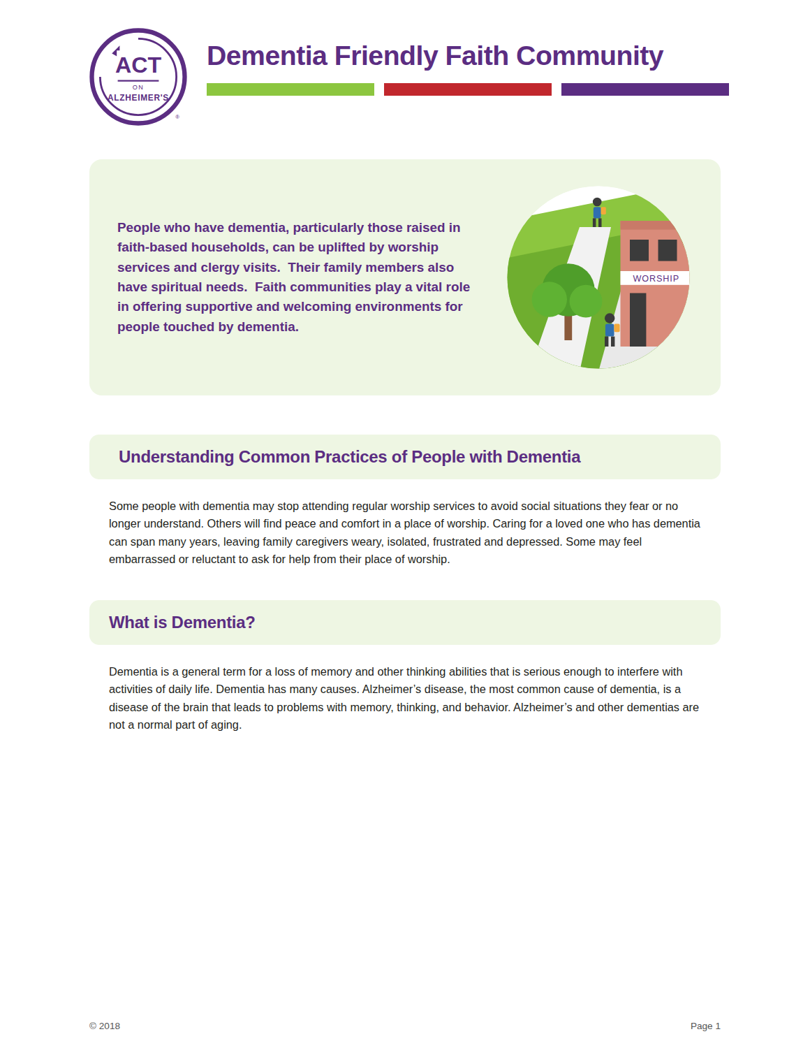ACT ON ALZHEIMER'S ®
Dementia Friendly Faith Community
People who have dementia, particularly those raised in faith-based households, can be uplifted by worship services and clergy visits. Their family members also have spiritual needs. Faith communities play a vital role in offering supportive and welcoming environments for people touched by dementia.
WORSHIP
Understanding Common Practices of People with Dementia
Some people with dementia may stop attending regular worship services to avoid social situations they fear or no longer understand. Others will find peace and comfort in a place of worship. Caring for a loved one who has dementia can span many years, leaving family caregivers weary, isolated, frustrated and depressed. Some may feel embarrassed or reluctant to ask for help from their place of worship.
What is Dementia?
Dementia is a general term for a loss of memory and other thinking abilities that is serious enough to interfere with activities of daily life. Dementia has many causes. Alzheimer’s disease, the most common cause of dementia, is a disease of the brain that leads to problems with memory, thinking, and behavior. Alzheimer’s and other dementias are not a normal part of aging.
© 2018 Page 1